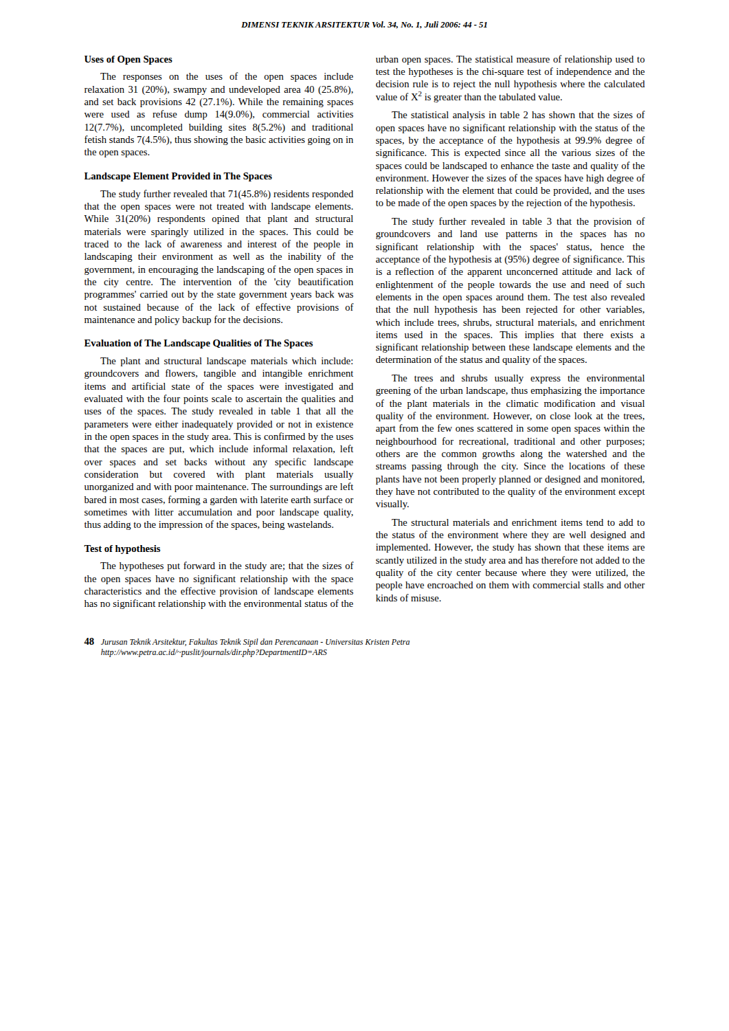DIMENSI TEKNIK ARSITEKTUR Vol. 34, No. 1, Juli 2006: 44 - 51
Uses of Open Spaces
The responses on the uses of the open spaces include relaxation 31 (20%), swampy and undeveloped area 40 (25.8%), and set back provisions 42 (27.1%). While the remaining spaces were used as refuse dump 14(9.0%), commercial activities 12(7.7%), uncompleted building sites 8(5.2%) and traditional fetish stands 7(4.5%), thus showing the basic activities going on in the open spaces.
Landscape Element Provided in The Spaces
The study further revealed that 71(45.8%) residents responded that the open spaces were not treated with landscape elements. While 31(20%) respondents opined that plant and structural materials were sparingly utilized in the spaces. This could be traced to the lack of awareness and interest of the people in landscaping their environment as well as the inability of the government, in encouraging the landscaping of the open spaces in the city centre. The intervention of the 'city beautification programmes' carried out by the state government years back was not sustained because of the lack of effective provisions of maintenance and policy backup for the decisions.
Evaluation of The Landscape Qualities of The Spaces
The plant and structural landscape materials which include: groundcovers and flowers, tangible and intangible enrichment items and artificial state of the spaces were investigated and evaluated with the four points scale to ascertain the qualities and uses of the spaces. The study revealed in table 1 that all the parameters were either inadequately provided or not in existence in the open spaces in the study area. This is confirmed by the uses that the spaces are put, which include informal relaxation, left over spaces and set backs without any specific landscape consideration but covered with plant materials usually unorganized and with poor maintenance. The surroundings are left bared in most cases, forming a garden with laterite earth surface or sometimes with litter accumulation and poor landscape quality, thus adding to the impression of the spaces, being wastelands.
Test of hypothesis
The hypotheses put forward in the study are; that the sizes of the open spaces have no significant relationship with the space characteristics and the effective provision of landscape elements has no significant relationship with the environmental status of the urban open spaces. The statistical measure of relationship used to test the hypotheses is the chi-square test of independence and the decision rule is to reject the null hypothesis where the calculated value of X2 is greater than the tabulated value.
The statistical analysis in table 2 has shown that the sizes of open spaces have no significant relationship with the status of the spaces, by the acceptance of the hypothesis at 99.9% degree of significance. This is expected since all the various sizes of the spaces could be landscaped to enhance the taste and quality of the environment. However the sizes of the spaces have high degree of relationship with the element that could be provided, and the uses to be made of the open spaces by the rejection of the hypothesis.
The study further revealed in table 3 that the provision of groundcovers and land use patterns in the spaces has no significant relationship with the spaces' status, hence the acceptance of the hypothesis at (95%) degree of significance. This is a reflection of the apparent unconcerned attitude and lack of enlightenment of the people towards the use and need of such elements in the open spaces around them. The test also revealed that the null hypothesis has been rejected for other variables, which include trees, shrubs, structural materials, and enrichment items used in the spaces. This implies that there exists a significant relationship between these landscape elements and the determination of the status and quality of the spaces.
The trees and shrubs usually express the environmental greening of the urban landscape, thus emphasizing the importance of the plant materials in the climatic modification and visual quality of the environment. However, on close look at the trees, apart from the few ones scattered in some open spaces within the neighbourhood for recreational, traditional and other purposes; others are the common growths along the watershed and the streams passing through the city. Since the locations of these plants have not been properly planned or designed and monitored, they have not contributed to the quality of the environment except visually.
The structural materials and enrichment items tend to add to the status of the environment where they are well designed and implemented. However, the study has shown that these items are scantly utilized in the study area and has therefore not added to the quality of the city center because where they were utilized, the people have encroached on them with commercial stalls and other kinds of misuse.
48 Jurusan Teknik Arsitektur, Fakultas Teknik Sipil dan Perencanaan - Universitas Kristen Petra
http://www.petra.ac.id/~puslit/journals/dir.php?DepartmentID=ARS